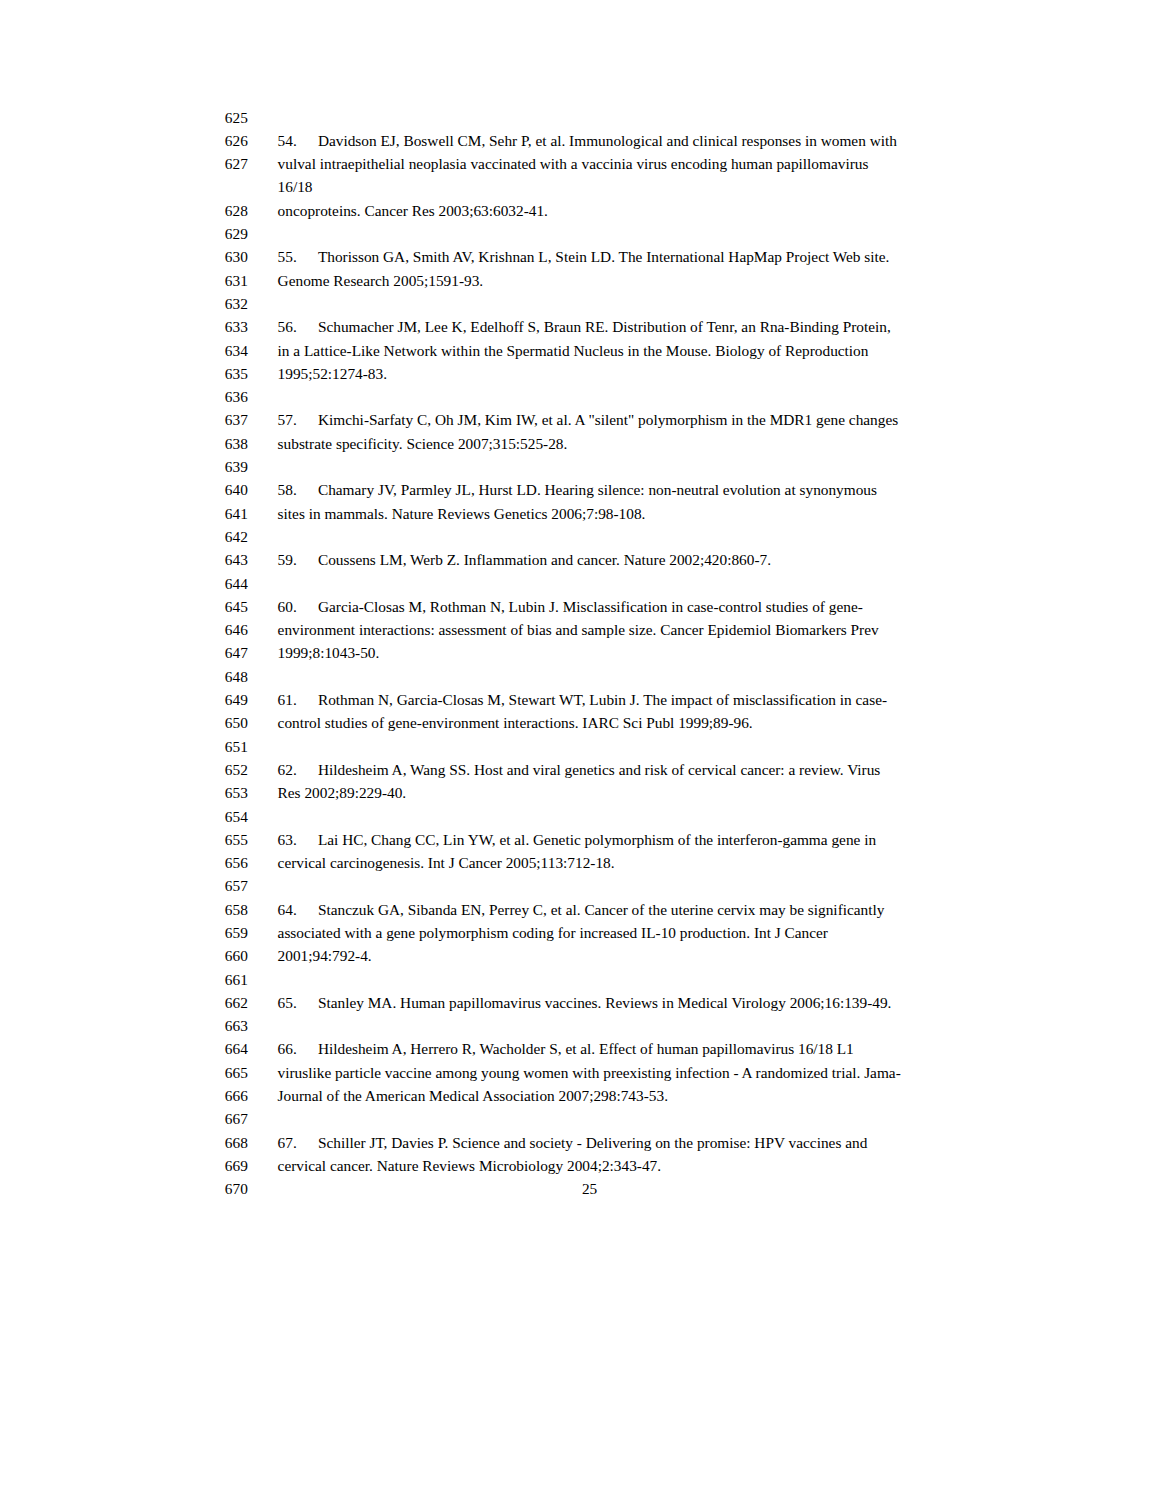| 625 | |
| 626 | 54. Davidson EJ, Boswell CM, Sehr P, et al. Immunological and clinical responses in women with |
| 627 | vulval intraepithelial neoplasia vaccinated with a vaccinia virus encoding human papillomavirus 16/18 |
| 628 | oncoproteins. Cancer Res 2003;63:6032-41. |
| 629 | |
| 630 | 55. Thorisson GA, Smith AV, Krishnan L, Stein LD. The International HapMap Project Web site. |
| 631 | Genome Research 2005;1591-93. |
| 632 | |
| 633 | 56. Schumacher JM, Lee K, Edelhoff S, Braun RE. Distribution of Tenr, an Rna-Binding Protein, |
| 634 | in a Lattice-Like Network within the Spermatid Nucleus in the Mouse. Biology of Reproduction |
| 635 | 1995;52:1274-83. |
| 636 | |
| 637 | 57. Kimchi-Sarfaty C, Oh JM, Kim IW, et al. A "silent" polymorphism in the MDR1 gene changes |
| 638 | substrate specificity. Science 2007;315:525-28. |
| 639 | |
| 640 | 58. Chamary JV, Parmley JL, Hurst LD. Hearing silence: non-neutral evolution at synonymous |
| 641 | sites in mammals. Nature Reviews Genetics 2006;7:98-108. |
| 642 | |
| 643 | 59. Coussens LM, Werb Z. Inflammation and cancer. Nature 2002;420:860-7. |
| 644 | |
| 645 | 60. Garcia-Closas M, Rothman N, Lubin J. Misclassification in case-control studies of gene- |
| 646 | environment interactions: assessment of bias and sample size. Cancer Epidemiol Biomarkers Prev |
| 647 | 1999;8:1043-50. |
| 648 | |
| 649 | 61. Rothman N, Garcia-Closas M, Stewart WT, Lubin J. The impact of misclassification in case- |
| 650 | control studies of gene-environment interactions. IARC Sci Publ 1999;89-96. |
| 651 | |
| 652 | 62. Hildesheim A, Wang SS. Host and viral genetics and risk of cervical cancer: a review. Virus |
| 653 | Res 2002;89:229-40. |
| 654 | |
| 655 | 63. Lai HC, Chang CC, Lin YW, et al. Genetic polymorphism of the interferon-gamma gene in |
| 656 | cervical carcinogenesis. Int J Cancer 2005;113:712-18. |
| 657 | |
| 658 | 64. Stanczuk GA, Sibanda EN, Perrey C, et al. Cancer of the uterine cervix may be significantly |
| 659 | associated with a gene polymorphism coding for increased IL-10 production. Int J Cancer |
| 660 | 2001;94:792-4. |
| 661 | |
| 662 | 65. Stanley MA. Human papillomavirus vaccines. Reviews in Medical Virology 2006;16:139-49. |
| 663 | |
| 664 | 66. Hildesheim A, Herrero R, Wacholder S, et al. Effect of human papillomavirus 16/18 L1 |
| 665 | viruslike particle vaccine among young women with preexisting infection - A randomized trial. Jama- |
| 666 | Journal of the American Medical Association 2007;298:743-53. |
| 667 | |
| 668 | 67. Schiller JT, Davies P. Science and society - Delivering on the promise: HPV vaccines and |
| 669 | cervical cancer. Nature Reviews Microbiology 2004;2:343-47. |
| 670 | 25 |